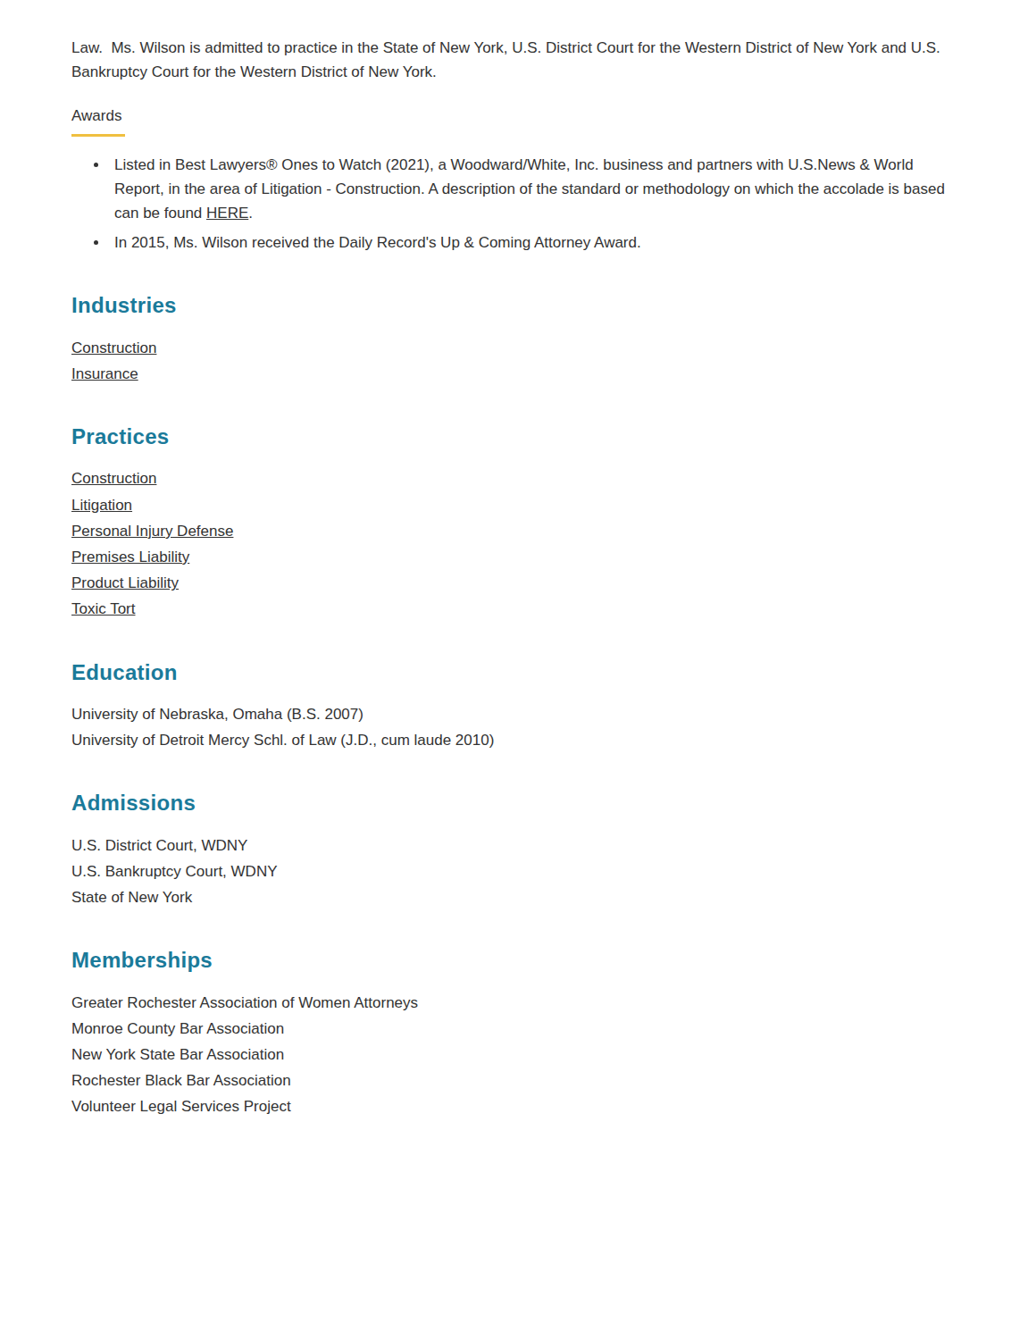Law. Ms. Wilson is admitted to practice in the State of New York, U.S. District Court for the Western District of New York and U.S. Bankruptcy Court for the Western District of New York.
Awards
Listed in Best Lawyers® Ones to Watch (2021), a Woodward/White, Inc. business and partners with U.S.News & World Report, in the area of Litigation - Construction. A description of the standard or methodology on which the accolade is based can be found HERE.
In 2015, Ms. Wilson received the Daily Record's Up & Coming Attorney Award.
Industries
Construction Insurance
Practices
Construction Litigation Personal Injury Defense Premises Liability Product Liability Toxic Tort
Education
University of Nebraska, Omaha (B.S. 2007)
University of Detroit Mercy Schl. of Law (J.D., cum laude 2010)
Admissions
U.S. District Court, WDNY
U.S. Bankruptcy Court, WDNY
State of New York
Memberships
Greater Rochester Association of Women Attorneys
Monroe County Bar Association
New York State Bar Association
Rochester Black Bar Association
Volunteer Legal Services Project